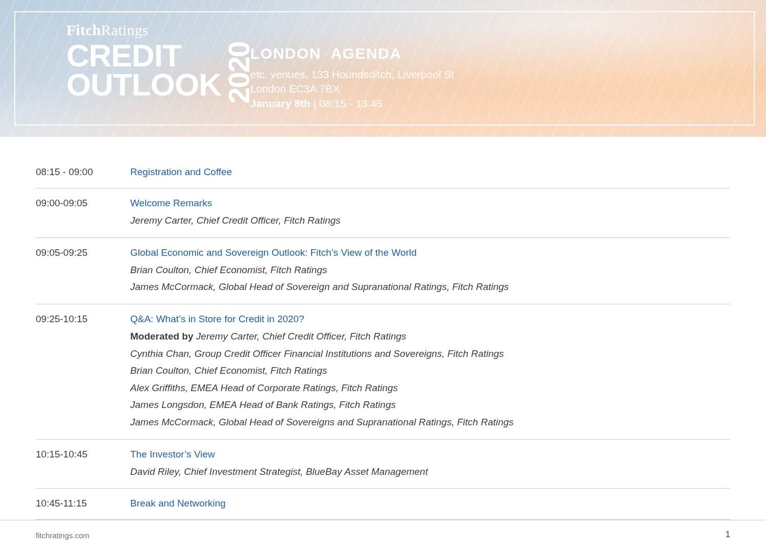FitchRatings
Credit Outlook
2020
London Agenda
etc. venues, 133 Houndsditch, Liverpool St
London EC3A 7BX
January 8th | 08:15 - 13:45
| 08:15 - 09:00 | Registration and Coffee |
| 09:00-09:05 | Welcome Remarks Jeremy Carter, Chief Credit Officer, Fitch Ratings |
| 09:05-09:25 | Global Economic and Sovereign Outlook: Fitch’s View of the World Brian Coulton, Chief Economist, Fitch Ratings James McCormack, Global Head of Sovereign and Supranational Ratings, Fitch Ratings |
| 09:25-10:15 | Q&A: What’s in Store for Credit in 2020? Moderated by Jeremy Carter, Chief Credit Officer, Fitch Ratings Cynthia Chan, Group Credit Officer Financial Institutions and Sovereigns, Fitch Ratings Brian Coulton, Chief Economist, Fitch Ratings Alex Griffiths, EMEA Head of Corporate Ratings, Fitch Ratings James Longsdon, EMEA Head of Bank Ratings, Fitch Ratings James McCormack, Global Head of Sovereigns and Supranational Ratings, Fitch Ratings |
| 10:15-10:45 | The Investor’s View David Riley, Chief Investment Strategist, BlueBay Asset Management |
| 10:45-11:15 | Break and Networking |
fitchratings.com 1